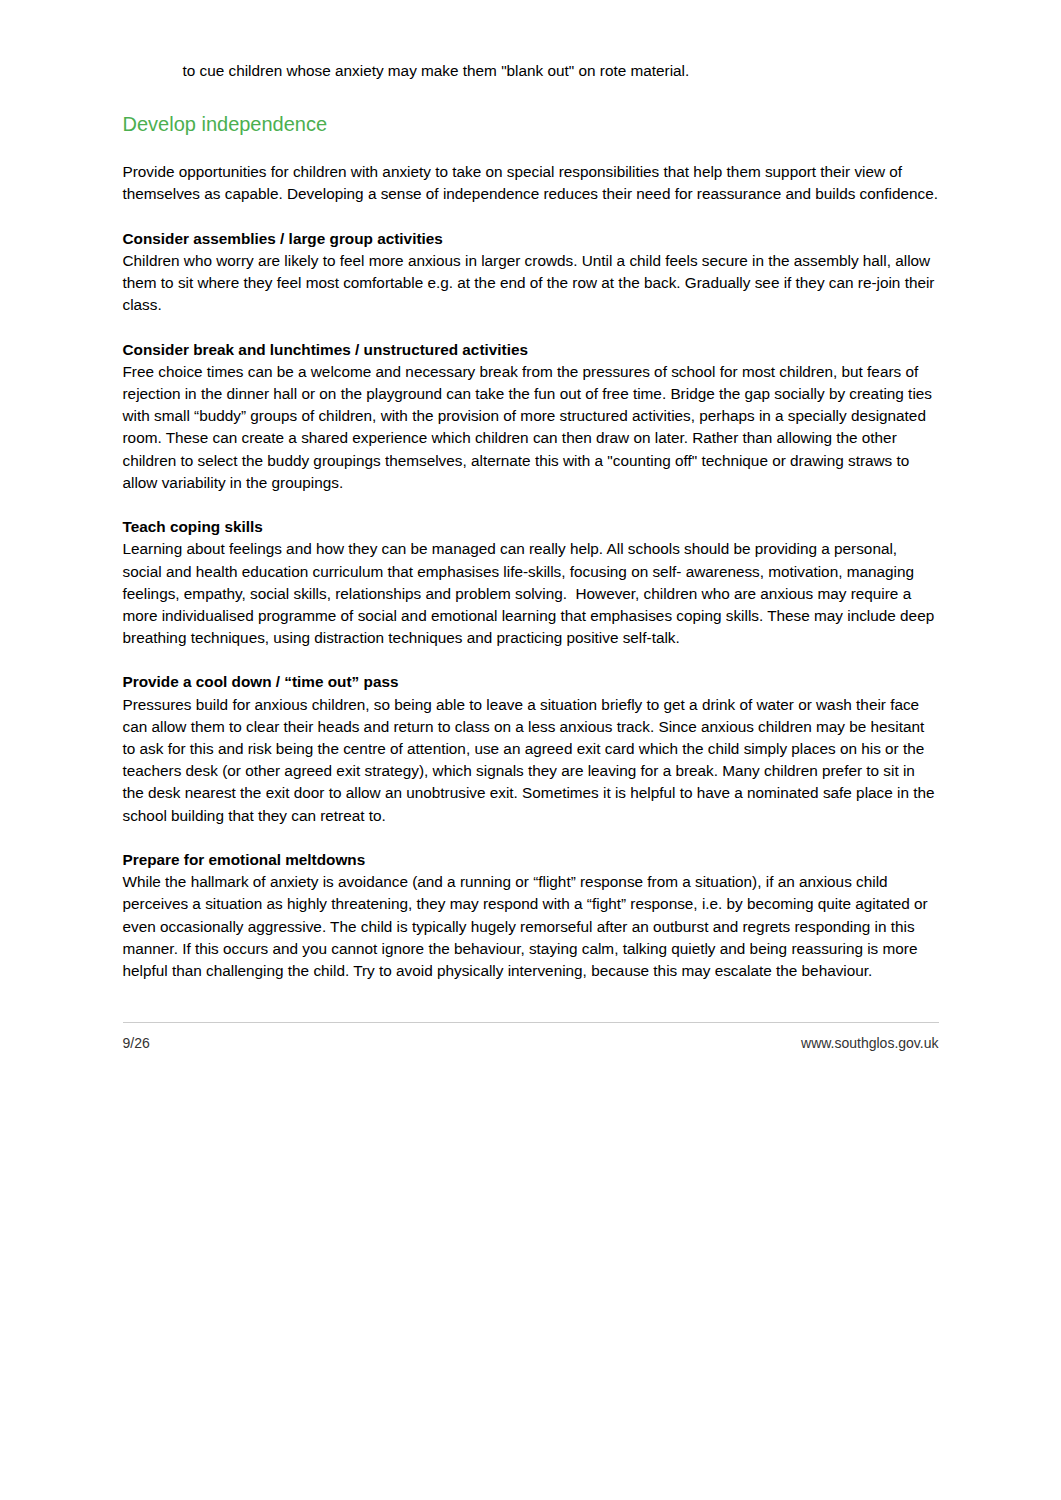to cue children whose anxiety may make them "blank out" on rote material.
Develop independence
Provide opportunities for children with anxiety to take on special responsibilities that help them support their view of themselves as capable. Developing a sense of independence reduces their need for reassurance and builds confidence.
Consider assemblies / large group activities
Children who worry are likely to feel more anxious in larger crowds. Until a child feels secure in the assembly hall, allow them to sit where they feel most comfortable e.g. at the end of the row at the back. Gradually see if they can re-join their class.
Consider break and lunchtimes / unstructured activities
Free choice times can be a welcome and necessary break from the pressures of school for most children, but fears of rejection in the dinner hall or on the playground can take the fun out of free time. Bridge the gap socially by creating ties with small “buddy” groups of children, with the provision of more structured activities, perhaps in a specially designated room. These can create a shared experience which children can then draw on later. Rather than allowing the other children to select the buddy groupings themselves, alternate this with a "counting off" technique or drawing straws to allow variability in the groupings.
Teach coping skills
Learning about feelings and how they can be managed can really help. All schools should be providing a personal, social and health education curriculum that emphasises life-skills, focusing on self- awareness, motivation, managing feelings, empathy, social skills, relationships and problem solving. However, children who are anxious may require a more individualised programme of social and emotional learning that emphasises coping skills. These may include deep breathing techniques, using distraction techniques and practicing positive self-talk.
Provide a cool down / “time out” pass
Pressures build for anxious children, so being able to leave a situation briefly to get a drink of water or wash their face can allow them to clear their heads and return to class on a less anxious track. Since anxious children may be hesitant to ask for this and risk being the centre of attention, use an agreed exit card which the child simply places on his or the teachers desk (or other agreed exit strategy), which signals they are leaving for a break. Many children prefer to sit in the desk nearest the exit door to allow an unobtrusive exit. Sometimes it is helpful to have a nominated safe place in the school building that they can retreat to.
Prepare for emotional meltdowns
While the hallmark of anxiety is avoidance (and a running or “flight” response from a situation), if an anxious child perceives a situation as highly threatening, they may respond with a “fight” response, i.e. by becoming quite agitated or even occasionally aggressive. The child is typically hugely remorseful after an outburst and regrets responding in this manner. If this occurs and you cannot ignore the behaviour, staying calm, talking quietly and being reassuring is more helpful than challenging the child. Try to avoid physically intervening, because this may escalate the behaviour.
9/26 www.southglos.gov.uk